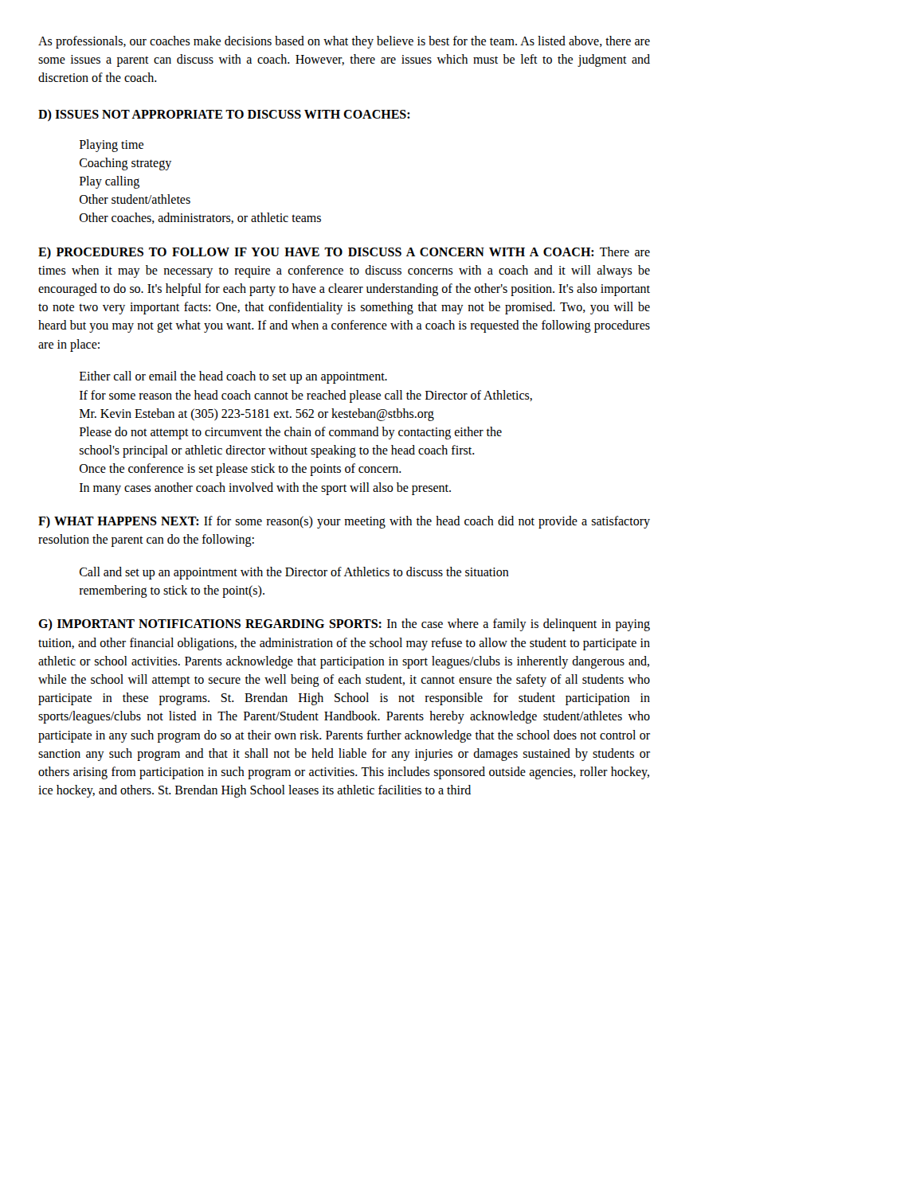As professionals, our coaches make decisions based on what they believe is best for the team. As listed above, there are some issues a parent can discuss with a coach. However, there are issues which must be left to the judgment and discretion of the coach.
D) ISSUES NOT APPROPRIATE TO DISCUSS WITH COACHES:
Playing time
Coaching strategy
Play calling
Other student/athletes
Other coaches, administrators, or athletic teams
E) PROCEDURES TO FOLLOW IF YOU HAVE TO DISCUSS A CONCERN WITH A COACH: There are times when it may be necessary to require a conference to discuss concerns with a coach and it will always be encouraged to do so. It's helpful for each party to have a clearer understanding of the other's position. It's also important to note two very important facts: One, that confidentiality is something that may not be promised. Two, you will be heard but you may not get what you want. If and when a conference with a coach is requested the following procedures are in place:
Either call or email the head coach to set up an appointment.
If for some reason the head coach cannot be reached please call the Director of Athletics,
Mr. Kevin Esteban at (305) 223-5181 ext. 562 or kesteban@stbhs.org
Please do not attempt to circumvent the chain of command by contacting either the
school's principal or athletic director without speaking to the head coach first.
Once the conference is set please stick to the points of concern.
In many cases another coach involved with the sport will also be present.
F) WHAT HAPPENS NEXT: If for some reason(s) your meeting with the head coach did not provide a satisfactory resolution the parent can do the following:
Call and set up an appointment with the Director of Athletics to discuss the situation
remembering to stick to the point(s).
G) IMPORTANT NOTIFICATIONS REGARDING SPORTS: In the case where a family is delinquent in paying tuition, and other financial obligations, the administration of the school may refuse to allow the student to participate in athletic or school activities. Parents acknowledge that participation in sport leagues/clubs is inherently dangerous and, while the school will attempt to secure the well being of each student, it cannot ensure the safety of all students who participate in these programs. St. Brendan High School is not responsible for student participation in sports/leagues/clubs not listed in The Parent/Student Handbook. Parents hereby acknowledge student/athletes who participate in any such program do so at their own risk. Parents further acknowledge that the school does not control or sanction any such program and that it shall not be held liable for any injuries or damages sustained by students or others arising from participation in such program or activities. This includes sponsored outside agencies, roller hockey, ice hockey, and others. St. Brendan High School leases its athletic facilities to a third